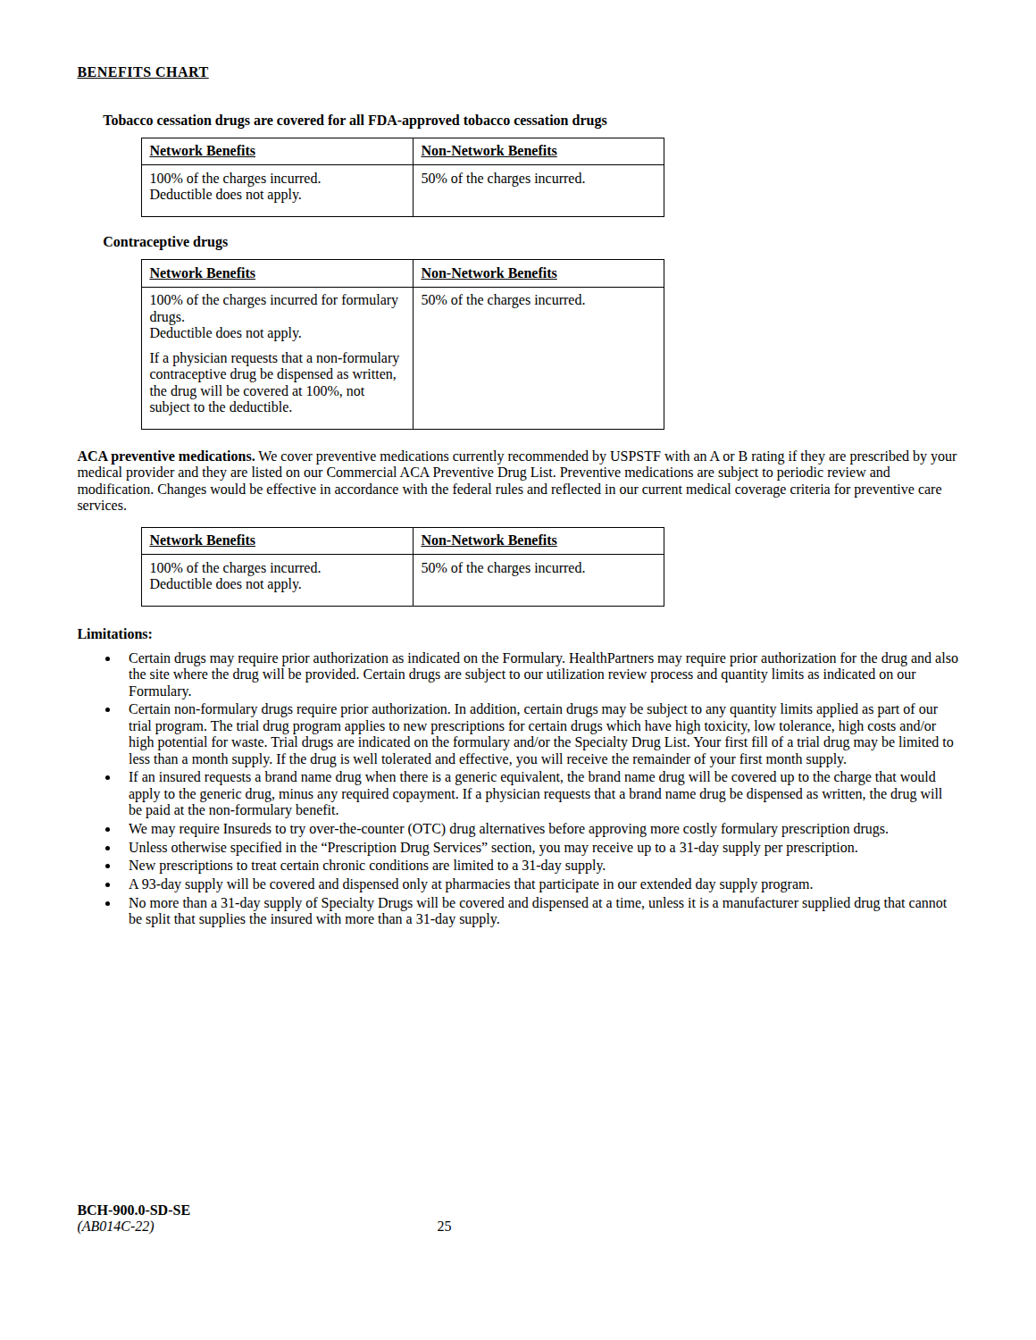BENEFITS CHART
Tobacco cessation drugs are covered for all FDA-approved tobacco cessation drugs
| Network Benefits | Non-Network Benefits |
| --- | --- |
| 100% of the charges incurred. Deductible does not apply. | 50% of the charges incurred. |
Contraceptive drugs
| Network Benefits | Non-Network Benefits |
| --- | --- |
| 100% of the charges incurred for formulary drugs. Deductible does not apply. If a physician requests that a non-formulary contraceptive drug be dispensed as written, the drug will be covered at 100%, not subject to the deductible. | 50% of the charges incurred. |
ACA preventive medications. We cover preventive medications currently recommended by USPSTF with an A or B rating if they are prescribed by your medical provider and they are listed on our Commercial ACA Preventive Drug List. Preventive medications are subject to periodic review and modification. Changes would be effective in accordance with the federal rules and reflected in our current medical coverage criteria for preventive care services.
| Network Benefits | Non-Network Benefits |
| --- | --- |
| 100% of the charges incurred. Deductible does not apply. | 50% of the charges incurred. |
Limitations:
Certain drugs may require prior authorization as indicated on the Formulary. HealthPartners may require prior authorization for the drug and also the site where the drug will be provided. Certain drugs are subject to our utilization review process and quantity limits as indicated on our Formulary.
Certain non-formulary drugs require prior authorization. In addition, certain drugs may be subject to any quantity limits applied as part of our trial program. The trial drug program applies to new prescriptions for certain drugs which have high toxicity, low tolerance, high costs and/or high potential for waste. Trial drugs are indicated on the formulary and/or the Specialty Drug List. Your first fill of a trial drug may be limited to less than a month supply. If the drug is well tolerated and effective, you will receive the remainder of your first month supply.
If an insured requests a brand name drug when there is a generic equivalent, the brand name drug will be covered up to the charge that would apply to the generic drug, minus any required copayment. If a physician requests that a brand name drug be dispensed as written, the drug will be paid at the non-formulary benefit.
We may require Insureds to try over-the-counter (OTC) drug alternatives before approving more costly formulary prescription drugs.
Unless otherwise specified in the “Prescription Drug Services” section, you may receive up to a 31-day supply per prescription.
New prescriptions to treat certain chronic conditions are limited to a 31-day supply.
A 93-day supply will be covered and dispensed only at pharmacies that participate in our extended day supply program.
No more than a 31-day supply of Specialty Drugs will be covered and dispensed at a time, unless it is a manufacturer supplied drug that cannot be split that supplies the insured with more than a 31-day supply.
BCH-900.0-SD-SE
(AB014C-22) 25